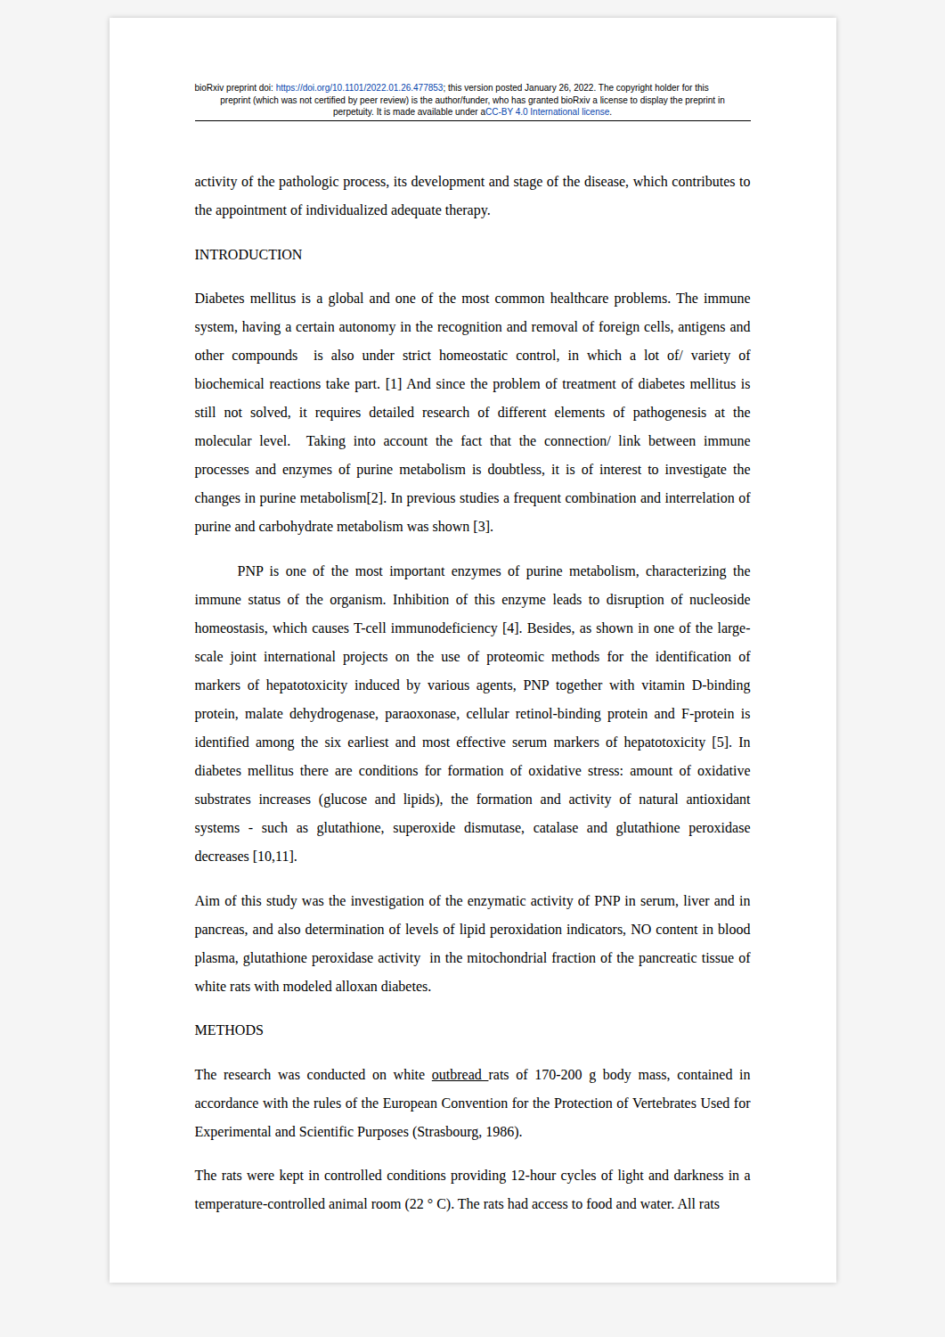bioRxiv preprint doi: https://doi.org/10.1101/2022.01.26.477853; this version posted January 26, 2022. The copyright holder for this
preprint (which was not certified by peer review) is the author/funder, who has granted bioRxiv a license to display the preprint in
perpetuity. It is made available under aCC-BY 4.0 International license.
activity of the pathologic process, its development and stage of the disease, which contributes to the appointment of individualized adequate therapy.
INTRODUCTION
Diabetes mellitus is a global and one of the most common healthcare problems. The immune system, having a certain autonomy in the recognition and removal of foreign cells, antigens and other compounds is also under strict homeostatic control, in which a lot of/ variety of biochemical reactions take part. [1] And since the problem of treatment of diabetes mellitus is still not solved, it requires detailed research of different elements of pathogenesis at the molecular level. Taking into account the fact that the connection/ link between immune processes and enzymes of purine metabolism is doubtless, it is of interest to investigate the changes in purine metabolism[2]. In previous studies a frequent combination and interrelation of purine and carbohydrate metabolism was shown [3].
PNP is one of the most important enzymes of purine metabolism, characterizing the immune status of the organism. Inhibition of this enzyme leads to disruption of nucleoside homeostasis, which causes T-cell immunodeficiency [4]. Besides, as shown in one of the large-scale joint international projects on the use of proteomic methods for the identification of markers of hepatotoxicity induced by various agents, PNP together with vitamin D-binding protein, malate dehydrogenase, paraoxonase, cellular retinol-binding protein and F-protein is identified among the six earliest and most effective serum markers of hepatotoxicity [5]. In diabetes mellitus there are conditions for formation of oxidative stress: amount of oxidative substrates increases (glucose and lipids), the formation and activity of natural antioxidant systems - such as glutathione, superoxide dismutase, catalase and glutathione peroxidase decreases [10,11].
Aim of this study was the investigation of the enzymatic activity of PNP in serum, liver and in pancreas, and also determination of levels of lipid peroxidation indicators, NO content in blood plasma, glutathione peroxidase activity in the mitochondrial fraction of the pancreatic tissue of white rats with modeled alloxan diabetes.
METHODS
The research was conducted on white outbread rats of 170-200 g body mass, contained in accordance with the rules of the European Convention for the Protection of Vertebrates Used for Experimental and Scientific Purposes (Strasbourg, 1986).
The rats were kept in controlled conditions providing 12-hour cycles of light and darkness in a temperature-controlled animal room (22 ° C). The rats had access to food and water. All rats